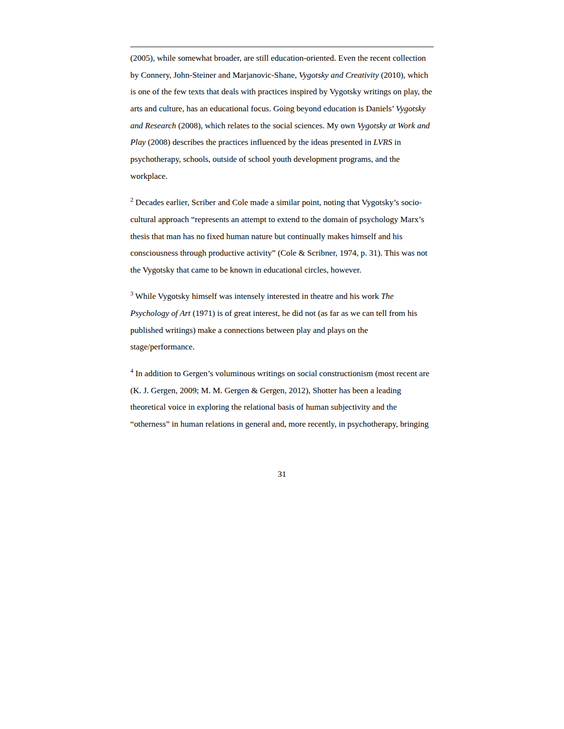(2005), while somewhat broader, are still education-oriented. Even the recent collection by Connery, John-Steiner and Marjanovic-Shane, Vygotsky and Creativity (2010), which is one of the few texts that deals with practices inspired by Vygotsky writings on play, the arts and culture, has an educational focus. Going beyond education is Daniels’ Vygotsky and Research (2008), which relates to the social sciences. My own Vygotsky at Work and Play (2008) describes the practices influenced by the ideas presented in LVRS in psychotherapy, schools, outside of school youth development programs, and the workplace.
2 Decades earlier, Scriber and Cole made a similar point, noting that Vygotsky’s socio-cultural approach “represents an attempt to extend to the domain of psychology Marx’s thesis that man has no fixed human nature but continually makes himself and his consciousness through productive activity” (Cole & Scribner, 1974, p. 31). This was not the Vygotsky that came to be known in educational circles, however.
3 While Vygotsky himself was intensely interested in theatre and his work The Psychology of Art (1971) is of great interest, he did not (as far as we can tell from his published writings) make a connections between play and plays on the stage/performance.
4 In addition to Gergen’s voluminous writings on social constructionism (most recent are (K. J. Gergen, 2009; M. M. Gergen & Gergen, 2012), Shotter has been a leading theoretical voice in exploring the relational basis of human subjectivity and the “otherness” in human relations in general and, more recently, in psychotherapy, bringing
31